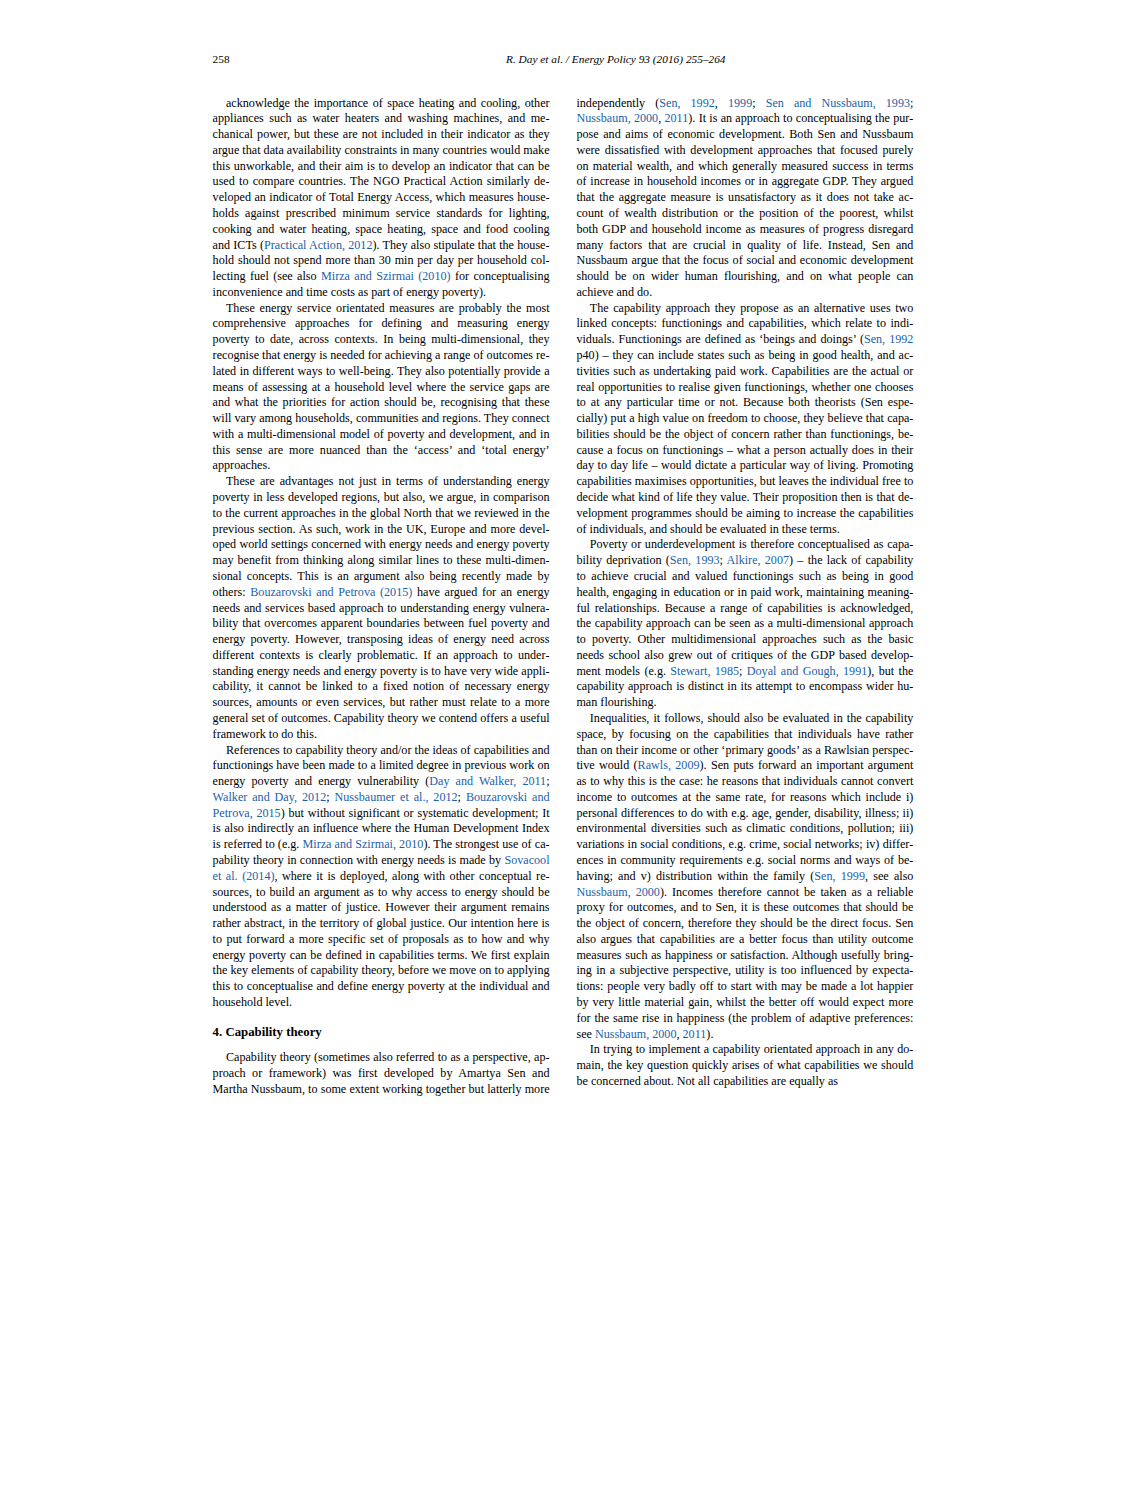258
R. Day et al. / Energy Policy 93 (2016) 255–264
acknowledge the importance of space heating and cooling, other appliances such as water heaters and washing machines, and mechanical power, but these are not included in their indicator as they argue that data availability constraints in many countries would make this unworkable, and their aim is to develop an indicator that can be used to compare countries. The NGO Practical Action similarly developed an indicator of Total Energy Access, which measures households against prescribed minimum service standards for lighting, cooking and water heating, space heating, space and food cooling and ICTs (Practical Action, 2012). They also stipulate that the household should not spend more than 30 min per day per household collecting fuel (see also Mirza and Szirmai (2010) for conceptualising inconvenience and time costs as part of energy poverty).
These energy service orientated measures are probably the most comprehensive approaches for defining and measuring energy poverty to date, across contexts. In being multi-dimensional, they recognise that energy is needed for achieving a range of outcomes related in different ways to well-being. They also potentially provide a means of assessing at a household level where the service gaps are and what the priorities for action should be, recognising that these will vary among households, communities and regions. They connect with a multi-dimensional model of poverty and development, and in this sense are more nuanced than the ‘access’ and ‘total energy’ approaches.
These are advantages not just in terms of understanding energy poverty in less developed regions, but also, we argue, in comparison to the current approaches in the global North that we reviewed in the previous section. As such, work in the UK, Europe and more developed world settings concerned with energy needs and energy poverty may benefit from thinking along similar lines to these multi-dimensional concepts. This is an argument also being recently made by others: Bouzarovski and Petrova (2015) have argued for an energy needs and services based approach to understanding energy vulnerability that overcomes apparent boundaries between fuel poverty and energy poverty. However, transposing ideas of energy need across different contexts is clearly problematic. If an approach to understanding energy needs and energy poverty is to have very wide applicability, it cannot be linked to a fixed notion of necessary energy sources, amounts or even services, but rather must relate to a more general set of outcomes. Capability theory we contend offers a useful framework to do this.
References to capability theory and/or the ideas of capabilities and functionings have been made to a limited degree in previous work on energy poverty and energy vulnerability (Day and Walker, 2011; Walker and Day, 2012; Nussbaumer et al., 2012; Bouzarovski and Petrova, 2015) but without significant or systematic development; It is also indirectly an influence where the Human Development Index is referred to (e.g. Mirza and Szirmai, 2010). The strongest use of capability theory in connection with energy needs is made by Sovacool et al. (2014), where it is deployed, along with other conceptual resources, to build an argument as to why access to energy should be understood as a matter of justice. However their argument remains rather abstract, in the territory of global justice. Our intention here is to put forward a more specific set of proposals as to how and why energy poverty can be defined in capabilities terms. We first explain the key elements of capability theory, before we move on to applying this to conceptualise and define energy poverty at the individual and household level.
4. Capability theory
Capability theory (sometimes also referred to as a perspective, approach or framework) was first developed by Amartya Sen and Martha Nussbaum, to some extent working together but latterly more independently (Sen, 1992, 1999; Sen and Nussbaum, 1993; Nussbaum, 2000, 2011). It is an approach to conceptualising the purpose and aims of economic development. Both Sen and Nussbaum were dissatisfied with development approaches that focused purely on material wealth, and which generally measured success in terms of increase in household incomes or in aggregate GDP. They argued that the aggregate measure is unsatisfactory as it does not take account of wealth distribution or the position of the poorest, whilst both GDP and household income as measures of progress disregard many factors that are crucial in quality of life. Instead, Sen and Nussbaum argue that the focus of social and economic development should be on wider human flourishing, and on what people can achieve and do.
The capability approach they propose as an alternative uses two linked concepts: functionings and capabilities, which relate to individuals. Functionings are defined as ‘beings and doings’ (Sen, 1992 p40) – they can include states such as being in good health, and activities such as undertaking paid work. Capabilities are the actual or real opportunities to realise given functionings, whether one chooses to at any particular time or not. Because both theorists (Sen especially) put a high value on freedom to choose, they believe that capabilities should be the object of concern rather than functionings, because a focus on functionings – what a person actually does in their day to day life – would dictate a particular way of living. Promoting capabilities maximises opportunities, but leaves the individual free to decide what kind of life they value. Their proposition then is that development programmes should be aiming to increase the capabilities of individuals, and should be evaluated in these terms.
Poverty or underdevelopment is therefore conceptualised as capability deprivation (Sen, 1993; Alkire, 2007) – the lack of capability to achieve crucial and valued functionings such as being in good health, engaging in education or in paid work, maintaining meaningful relationships. Because a range of capabilities is acknowledged, the capability approach can be seen as a multi-dimensional approach to poverty. Other multidimensional approaches such as the basic needs school also grew out of critiques of the GDP based development models (e.g. Stewart, 1985; Doyal and Gough, 1991), but the capability approach is distinct in its attempt to encompass wider human flourishing.
Inequalities, it follows, should also be evaluated in the capability space, by focusing on the capabilities that individuals have rather than on their income or other ‘primary goods’ as a Rawlsian perspective would (Rawls, 2009). Sen puts forward an important argument as to why this is the case: he reasons that individuals cannot convert income to outcomes at the same rate, for reasons which include i) personal differences to do with e.g. age, gender, disability, illness; ii) environmental diversities such as climatic conditions, pollution; iii) variations in social conditions, e.g. crime, social networks; iv) differences in community requirements e.g. social norms and ways of behaving; and v) distribution within the family (Sen, 1999, see also Nussbaum, 2000). Incomes therefore cannot be taken as a reliable proxy for outcomes, and to Sen, it is these outcomes that should be the object of concern, therefore they should be the direct focus. Sen also argues that capabilities are a better focus than utility outcome measures such as happiness or satisfaction. Although usefully bringing in a subjective perspective, utility is too influenced by expectations: people very badly off to start with may be made a lot happier by very little material gain, whilst the better off would expect more for the same rise in happiness (the problem of adaptive preferences: see Nussbaum, 2000, 2011).
In trying to implement a capability orientated approach in any domain, the key question quickly arises of what capabilities we should be concerned about. Not all capabilities are equally as